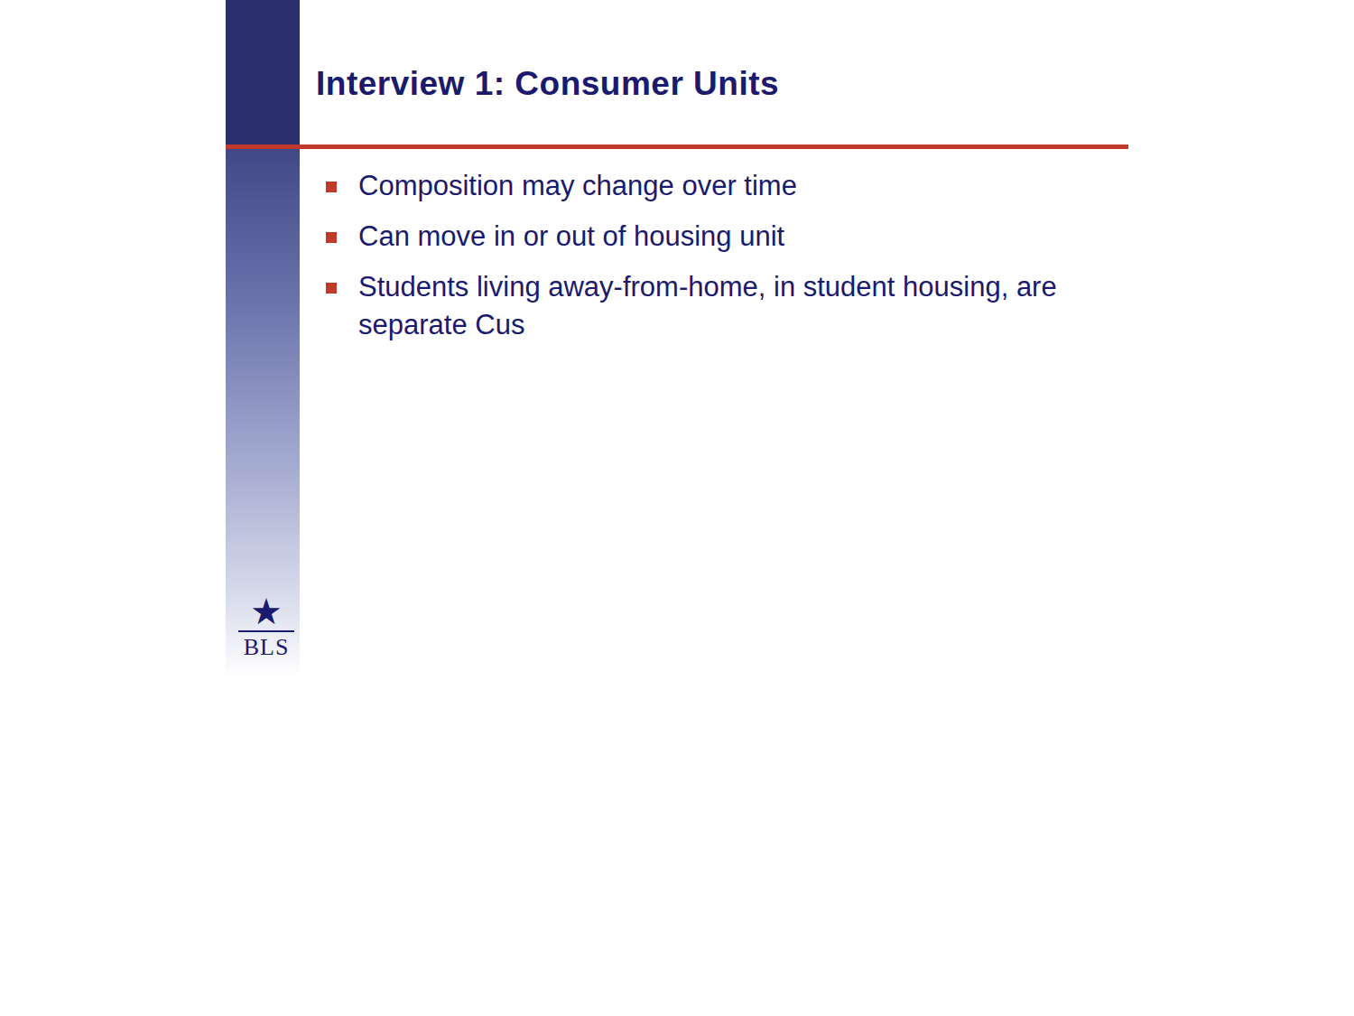Interview 1: Consumer Units
Composition may change over time
Can move in or out of housing unit
Students living away-from-home, in student housing, are separate Cus
★ BLS